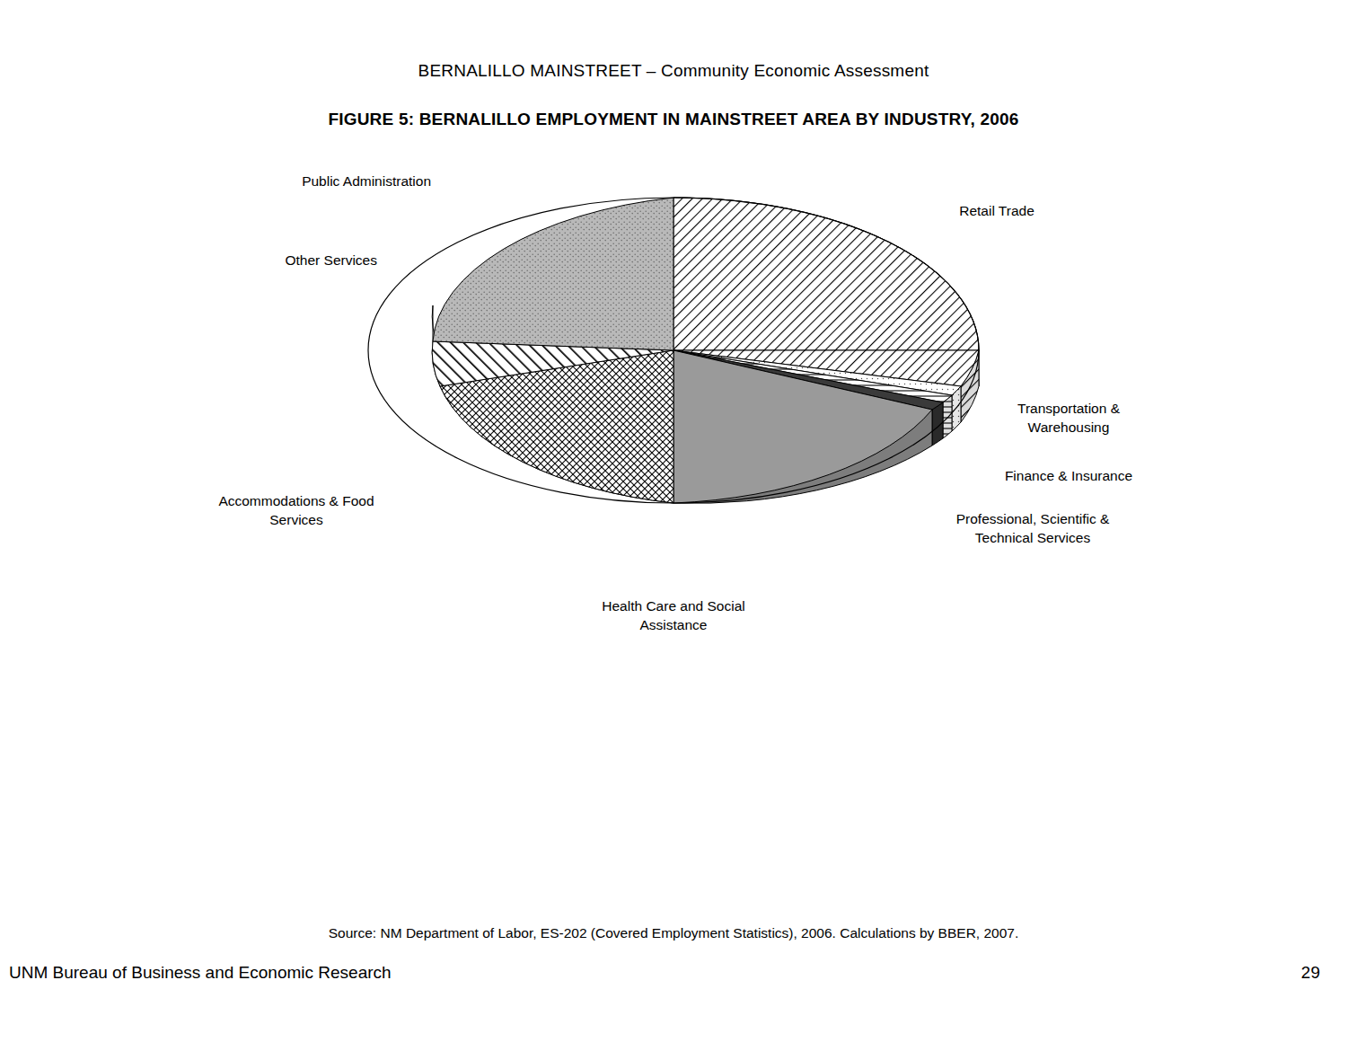BERNALILLO MAINSTREET – Community Economic Assessment
FIGURE 5: BERNALILLO EMPLOYMENT IN MAINSTREET AREA BY INDUSTRY, 2006
Public Administration
Other Services
Retail Trade
Transportation &
Warehousing
Finance & Insurance
Professional, Scientific &
Technical Services
Health Care and Social
Assistance
Accommodations & Food
Services
Source: NM Department of Labor, ES-202 (Covered Employment Statistics), 2006. Calculations by BBER, 2007.
UNM Bureau of Business and Economic Research 29